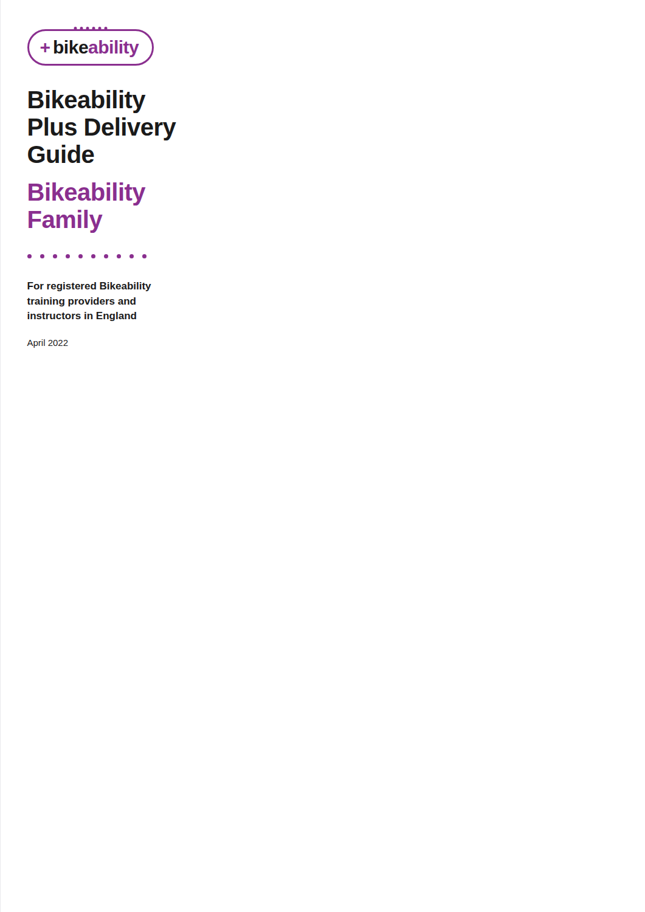+bike ability
Bikeability
Plus Delivery
Guide
Bikeability
Family
For registered Bikeability
training providers and
instructors in England
April 2022